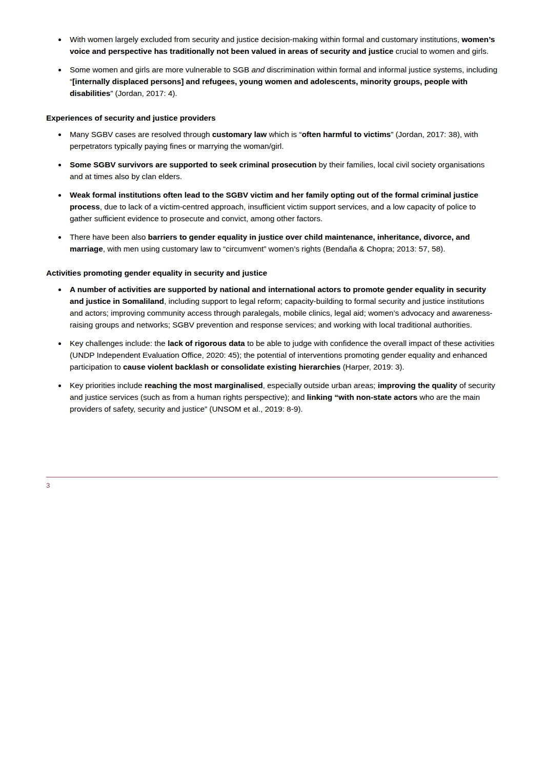With women largely excluded from security and justice decision-making within formal and customary institutions, women’s voice and perspective has traditionally not been valued in areas of security and justice crucial to women and girls.
Some women and girls are more vulnerable to SGB and discrimination within formal and informal justice systems, including “[internally displaced persons] and refugees, young women and adolescents, minority groups, people with disabilities” (Jordan, 2017: 4).
Experiences of security and justice providers
Many SGBV cases are resolved through customary law which is “often harmful to victims” (Jordan, 2017: 38), with perpetrators typically paying fines or marrying the woman/girl.
Some SGBV survivors are supported to seek criminal prosecution by their families, local civil society organisations and at times also by clan elders.
Weak formal institutions often lead to the SGBV victim and her family opting out of the formal criminal justice process, due to lack of a victim-centred approach, insufficient victim support services, and a low capacity of police to gather sufficient evidence to prosecute and convict, among other factors.
There have been also barriers to gender equality in justice over child maintenance, inheritance, divorce, and marriage, with men using customary law to “circumvent” women’s rights (Bendaña & Chopra; 2013: 57, 58).
Activities promoting gender equality in security and justice
A number of activities are supported by national and international actors to promote gender equality in security and justice in Somaliland, including support to legal reform; capacity-building to formal security and justice institutions and actors; improving community access through paralegals, mobile clinics, legal aid; women’s advocacy and awareness-raising groups and networks; SGBV prevention and response services; and working with local traditional authorities.
Key challenges include: the lack of rigorous data to be able to judge with confidence the overall impact of these activities (UNDP Independent Evaluation Office, 2020: 45); the potential of interventions promoting gender equality and enhanced participation to cause violent backlash or consolidate existing hierarchies (Harper, 2019: 3).
Key priorities include reaching the most marginalised, especially outside urban areas; improving the quality of security and justice services (such as from a human rights perspective); and linking “with non-state actors who are the main providers of safety, security and justice” (UNSOM et al., 2019: 8-9).
3